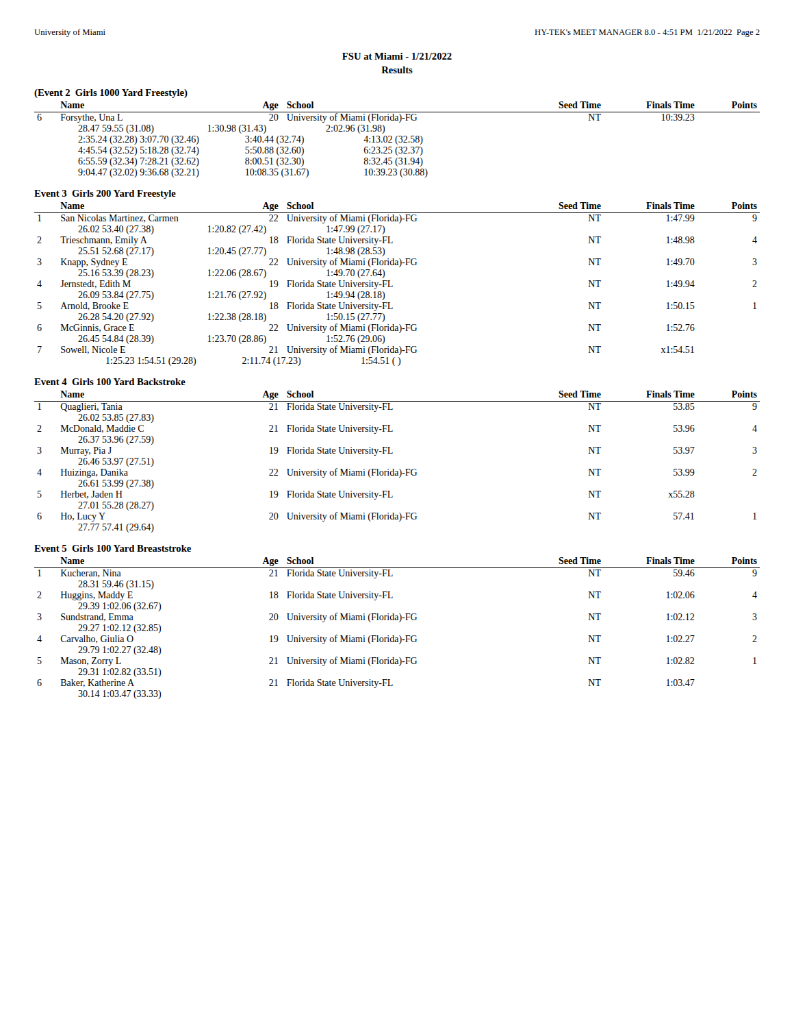University of Miami
HY-TEK's MEET MANAGER 8.0 - 4:51 PM 1/21/2022 Page 2
FSU at Miami - 1/21/2022
Results
(Event 2 Girls 1000 Yard Freestyle)
| | Name | Age | School | Seed Time | Finals Time | Points |
| --- | --- | --- | --- | --- | --- | --- |
| 6 | Forsythe, Una L | 20 | University of Miami (Florida)-FG | NT | 10:39.23 | |
| 28.47 59.55 (31.08) 1:30.98 (31.43) 2:02.96 (31.98) |
| 2:35.24 (32.28) 3:07.70 (32.46) 3:40.44 (32.74) 4:13.02 (32.58) |
| 4:45.54 (32.52) 5:18.28 (32.74) 5:50.88 (32.60) 6:23.25 (32.37) |
| 6:55.59 (32.34) 7:28.21 (32.62) 8:00.51 (32.30) 8:32.45 (31.94) |
| 9:04.47 (32.02) 9:36.68 (32.21) 10:08.35 (31.67) 10:39.23 (30.88) |
Event 3 Girls 200 Yard Freestyle
| | Name | Age | School | Seed Time | Finals Time | Points |
| --- | --- | --- | --- | --- | --- | --- |
| 1 | San Nicolas Martinez, Carmen | 22 | University of Miami (Florida)-FG | NT | 1:47.99 | 9 |
| 26.02 53.40 (27.38) 1:20.82 (27.42) 1:47.99 (27.17) |
| 2 | Trieschmann, Emily A | 18 | Florida State University-FL | NT | 1:48.98 | 4 |
| 25.51 52.68 (27.17) 1:20.45 (27.77) 1:48.98 (28.53) |
| 3 | Knapp, Sydney E | 22 | University of Miami (Florida)-FG | NT | 1:49.70 | 3 |
| 25.16 53.39 (28.23) 1:22.06 (28.67) 1:49.70 (27.64) |
| 4 | Jernstedt, Edith M | 19 | Florida State University-FL | NT | 1:49.94 | 2 |
| 26.09 53.84 (27.75) 1:21.76 (27.92) 1:49.94 (28.18) |
| 5 | Arnold, Brooke E | 18 | Florida State University-FL | NT | 1:50.15 | 1 |
| 26.28 54.20 (27.92) 1:22.38 (28.18) 1:50.15 (27.77) |
| 6 | McGinnis, Grace E | 22 | University of Miami (Florida)-FG | NT | 1:52.76 | |
| 26.45 54.84 (28.39) 1:23.70 (28.86) 1:52.76 (29.06) |
| 7 | Sowell, Nicole E | 21 | University of Miami (Florida)-FG | NT | x1:54.51 | |
| 1:25.23 1:54.51 (29.28) 2:11.74 (17.23) 1:54.51 ( ) |
Event 4 Girls 100 Yard Backstroke
| | Name | Age | School | Seed Time | Finals Time | Points |
| --- | --- | --- | --- | --- | --- | --- |
| 1 | Quaglieri, Tania | 21 | Florida State University-FL | NT | 53.85 | 9 |
| 26.02 53.85 (27.83) |
| 2 | McDonald, Maddie C | 21 | Florida State University-FL | NT | 53.96 | 4 |
| 26.37 53.96 (27.59) |
| 3 | Murray, Pia J | 19 | Florida State University-FL | NT | 53.97 | 3 |
| 26.46 53.97 (27.51) |
| 4 | Huizinga, Danika | 22 | University of Miami (Florida)-FG | NT | 53.99 | 2 |
| 26.61 53.99 (27.38) |
| 5 | Herbet, Jaden H | 19 | Florida State University-FL | NT | x55.28 | |
| 27.01 55.28 (28.27) |
| 6 | Ho, Lucy Y | 20 | University of Miami (Florida)-FG | NT | 57.41 | 1 |
| 27.77 57.41 (29.64) |
Event 5 Girls 100 Yard Breaststroke
| | Name | Age | School | Seed Time | Finals Time | Points |
| --- | --- | --- | --- | --- | --- | --- |
| 1 | Kucheran, Nina | 21 | Florida State University-FL | NT | 59.46 | 9 |
| 28.31 59.46 (31.15) |
| 2 | Huggins, Maddy E | 18 | Florida State University-FL | NT | 1:02.06 | 4 |
| 29.39 1:02.06 (32.67) |
| 3 | Sundstrand, Emma | 20 | University of Miami (Florida)-FG | NT | 1:02.12 | 3 |
| 29.27 1:02.12 (32.85) |
| 4 | Carvalho, Giulia O | 19 | University of Miami (Florida)-FG | NT | 1:02.27 | 2 |
| 29.79 1:02.27 (32.48) |
| 5 | Mason, Zorry L | 21 | University of Miami (Florida)-FG | NT | 1:02.82 | 1 |
| 29.31 1:02.82 (33.51) |
| 6 | Baker, Katherine A | 21 | Florida State University-FL | NT | 1:03.47 | |
| 30.14 1:03.47 (33.33) |